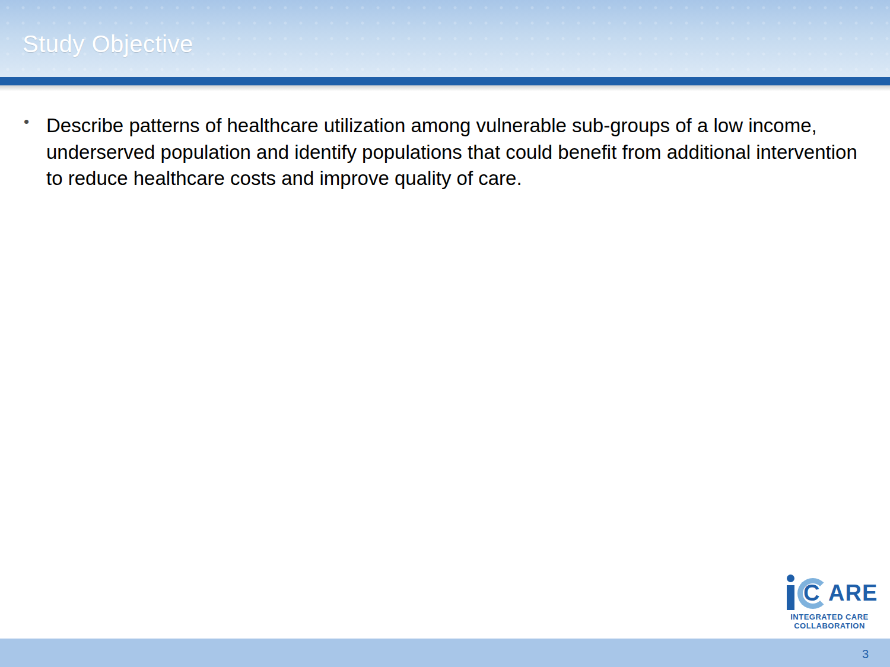Study Objective
Describe patterns of healthcare utilization among vulnerable sub-groups of a low income, underserved population and identify populations that could benefit from additional intervention to reduce healthcare costs and improve quality of care.
C
ARE
INTEGRATED CARE
COLLABORATION
3